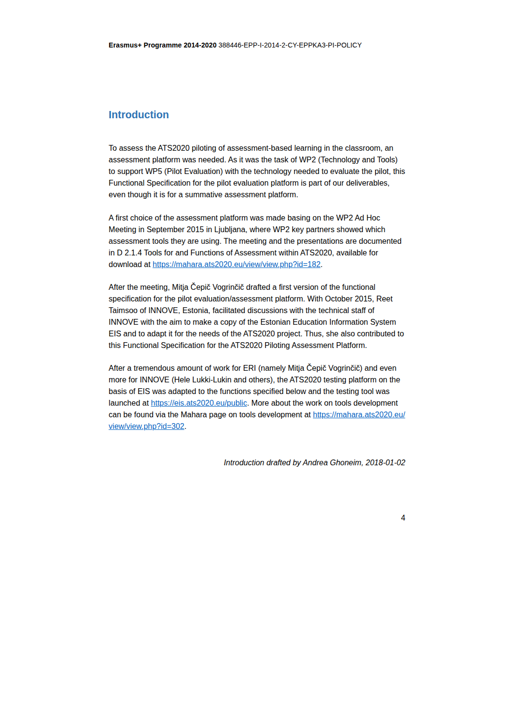Erasmus+ Programme 2014-2020 388446-EPP-I-2014-2-CY-EPPKA3-PI-POLICY
Introduction
To assess the ATS2020 piloting of assessment-based learning in the classroom, an assessment platform was needed. As it was the task of WP2 (Technology and Tools) to support WP5 (Pilot Evaluation) with the technology needed to evaluate the pilot, this Functional Specification for the pilot evaluation platform is part of our deliverables, even though it is for a summative assessment platform.
A first choice of the assessment platform was made basing on the WP2 Ad Hoc Meeting in September 2015 in Ljubljana, where WP2 key partners showed which assessment tools they are using. The meeting and the presentations are documented in D 2.1.4 Tools for and Functions of Assessment within ATS2020, available for download at https://mahara.ats2020.eu/view/view.php?id=182.
After the meeting, Mitja Čepič Vogrinčič drafted a first version of the functional specification for the pilot evaluation/assessment platform. With October 2015, Reet Taimsoo of INNOVE, Estonia, facilitated discussions with the technical staff of INNOVE with the aim to make a copy of the Estonian Education Information System EIS and to adapt it for the needs of the ATS2020 project. Thus, she also contributed to this Functional Specification for the ATS2020 Piloting Assessment Platform.
After a tremendous amount of work for ERI (namely Mitja Čepič Vogrinčič) and even more for INNOVE (Hele Lukki-Lukin and others), the ATS2020 testing platform on the basis of EIS was adapted to the functions specified below and the testing tool was launched at https://eis.ats2020.eu/public. More about the work on tools development can be found via the Mahara page on tools development at https://mahara.ats2020.eu/view/view.php?id=302.
Introduction drafted by Andrea Ghoneim, 2018-01-02
4